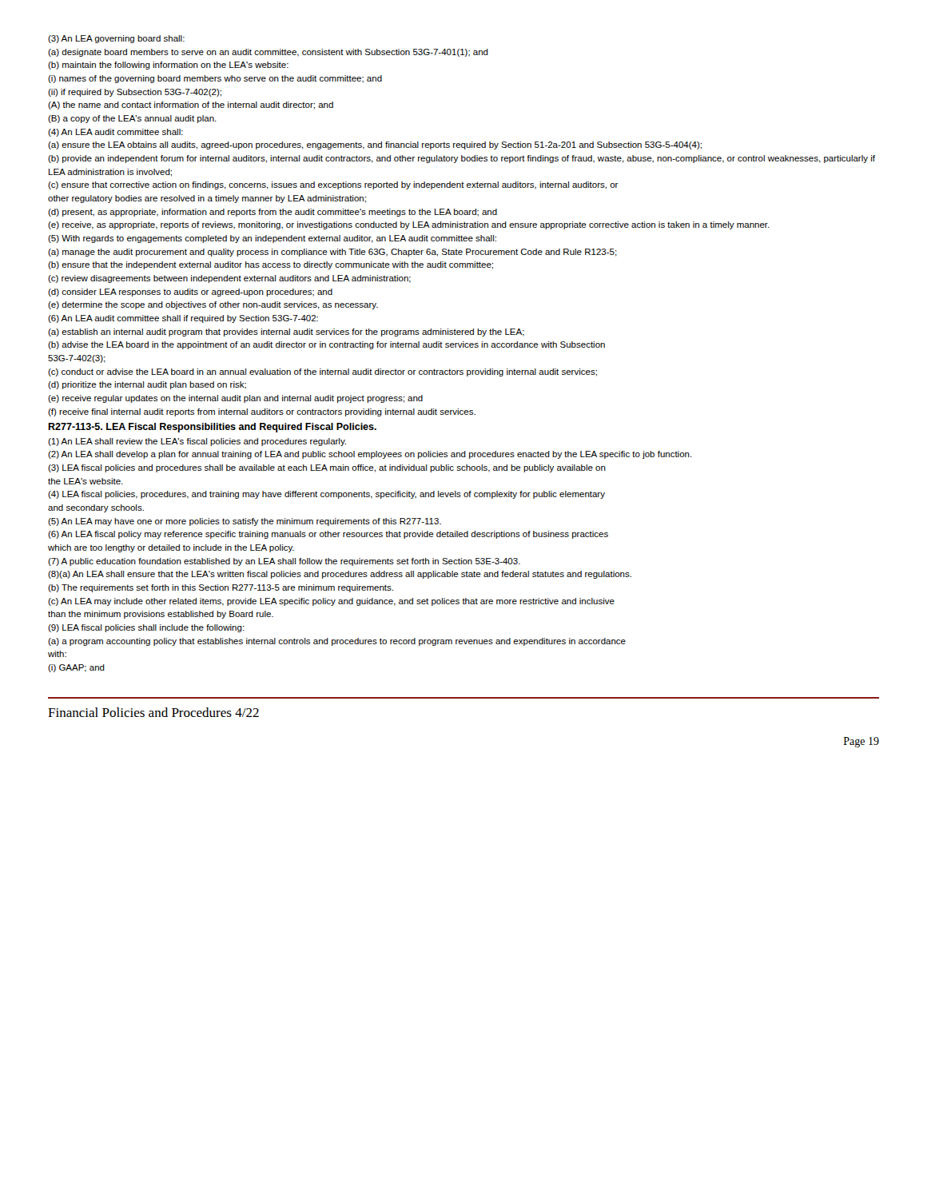(3) An LEA governing board shall:
(a) designate board members to serve on an audit committee, consistent with Subsection 53G-7-401(1); and
(b) maintain the following information on the LEA's website:
(i) names of the governing board members who serve on the audit committee; and
(ii) if required by Subsection 53G-7-402(2);
(A) the name and contact information of the internal audit director; and
(B) a copy of the LEA's annual audit plan.
(4) An LEA audit committee shall:
(a) ensure the LEA obtains all audits, agreed-upon procedures, engagements, and financial reports required by Section 51-2a-201 and Subsection 53G-5-404(4);
(b) provide an independent forum for internal auditors, internal audit contractors, and other regulatory bodies to report findings of fraud, waste, abuse, non-compliance, or control weaknesses, particularly if LEA administration is involved;
(c) ensure that corrective action on findings, concerns, issues and exceptions reported by independent external auditors, internal auditors, or
other regulatory bodies are resolved in a timely manner by LEA administration;
(d) present, as appropriate, information and reports from the audit committee's meetings to the LEA board; and
(e) receive, as appropriate, reports of reviews, monitoring, or investigations conducted by LEA administration and ensure appropriate corrective action is taken in a timely manner.
(5) With regards to engagements completed by an independent external auditor, an LEA audit committee shall:
(a) manage the audit procurement and quality process in compliance with Title 63G, Chapter 6a, State Procurement Code and Rule R123-5;
(b) ensure that the independent external auditor has access to directly communicate with the audit committee;
(c) review disagreements between independent external auditors and LEA administration;
(d) consider LEA responses to audits or agreed-upon procedures; and
(e) determine the scope and objectives of other non-audit services, as necessary.
(6) An LEA audit committee shall if required by Section 53G-7-402:
(a) establish an internal audit program that provides internal audit services for the programs administered by the LEA;
(b) advise the LEA board in the appointment of an audit director or in contracting for internal audit services in accordance with Subsection
53G-7-402(3);
(c) conduct or advise the LEA board in an annual evaluation of the internal audit director or contractors providing internal audit services;
(d) prioritize the internal audit plan based on risk;
(e) receive regular updates on the internal audit plan and internal audit project progress; and
(f) receive final internal audit reports from internal auditors or contractors providing internal audit services.
R277-113-5. LEA Fiscal Responsibilities and Required Fiscal Policies.
(1) An LEA shall review the LEA's fiscal policies and procedures regularly.
(2) An LEA shall develop a plan for annual training of LEA and public school employees on policies and procedures enacted by the LEA specific to job function.
(3) LEA fiscal policies and procedures shall be available at each LEA main office, at individual public schools, and be publicly available on
the LEA's website.
(4) LEA fiscal policies, procedures, and training may have different components, specificity, and levels of complexity for public elementary
and secondary schools.
(5) An LEA may have one or more policies to satisfy the minimum requirements of this R277-113.
(6) An LEA fiscal policy may reference specific training manuals or other resources that provide detailed descriptions of business practices
which are too lengthy or detailed to include in the LEA policy.
(7) A public education foundation established by an LEA shall follow the requirements set forth in Section 53E-3-403.
(8)(a) An LEA shall ensure that the LEA's written fiscal policies and procedures address all applicable state and federal statutes and regulations.
(b) The requirements set forth in this Section R277-113-5 are minimum requirements.
(c) An LEA may include other related items, provide LEA specific policy and guidance, and set polices that are more restrictive and inclusive
than the minimum provisions established by Board rule.
(9) LEA fiscal policies shall include the following:
(a) a program accounting policy that establishes internal controls and procedures to record program revenues and expenditures in accordance
with:
(i) GAAP; and
Financial Policies and Procedures 4/22
Page 19